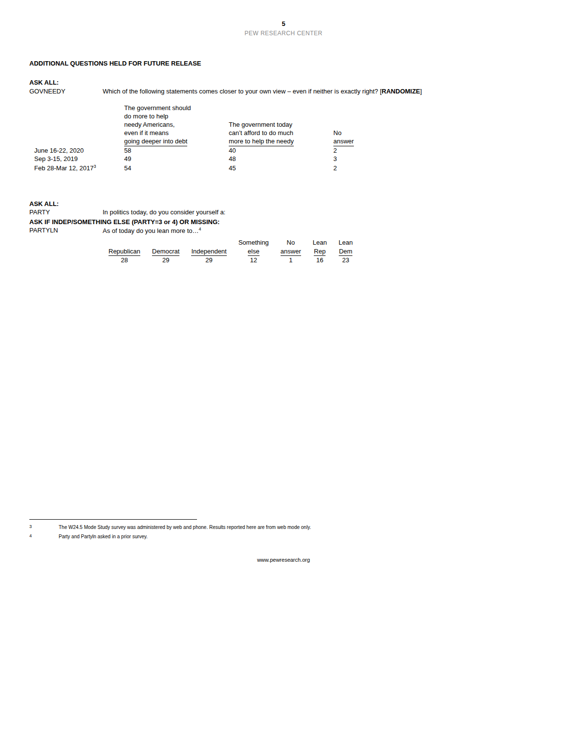5
PEW RESEARCH CENTER
ADDITIONAL QUESTIONS HELD FOR FUTURE RELEASE
ASK ALL:
GOVNEEDY
Which of the following statements comes closer to your own view – even if neither is exactly right? [RANDOMIZE]
| | The government should do more to help needy Americans, even if it means going deeper into debt | The government today can’t afford to do much more to help the needy | No answer |
| June 16-22, 2020 | 58 | 40 | 2 |
| Sep 3-15, 2019 | 49 | 48 | 3 |
| Feb 28-Mar 12, 2017 3 | 54 | 45 | 2 |
ASK ALL:
PARTY
In politics today, do you consider yourself a:
ASK IF INDEP/SOMETHING ELSE (PARTY=3 or 4) OR MISSING:
PARTYLN
As of today do you lean more to…4
| | | | Something | No | Lean | Lean |
| Republican | Democrat | Independent | else | answer | Rep | Dem |
| 28 | 29 | 29 | 12 | 1 | 16 | 23 |
3
The W24.5 Mode Study survey was administered by web and phone. Results reported here are from web mode only.
4
Party and Partyln asked in a prior survey.
www.pewresearch.org